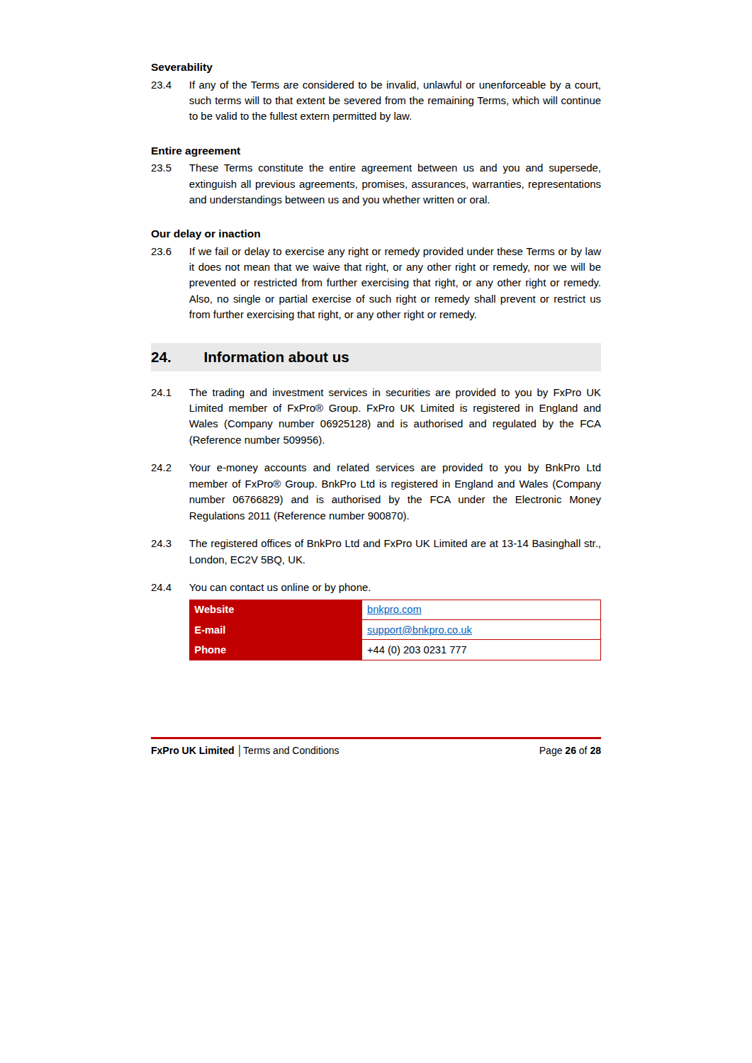Severability
23.4
If any of the Terms are considered to be invalid, unlawful or unenforceable by a court, such terms will to that extent be severed from the remaining Terms, which will continue to be valid to the fullest extern permitted by law.
Entire agreement
23.5
These Terms constitute the entire agreement between us and you and supersede, extinguish all previous agreements, promises, assurances, warranties, representations and understandings between us and you whether written or oral.
Our delay or inaction
23.6
If we fail or delay to exercise any right or remedy provided under these Terms or by law it does not mean that we waive that right, or any other right or remedy, nor we will be prevented or restricted from further exercising that right, or any other right or remedy. Also, no single or partial exercise of such right or remedy shall prevent or restrict us from further exercising that right, or any other right or remedy.
24.
Information about us
24.1
The trading and investment services in securities are provided to you by FxPro UK Limited member of FxPro® Group. FxPro UK Limited is registered in England and Wales (Company number 06925128) and is authorised and regulated by the FCA (Reference number 509956).
24.2
Your e-money accounts and related services are provided to you by BnkPro Ltd member of FxPro® Group. BnkPro Ltd is registered in England and Wales (Company number 06766829) and is authorised by the FCA under the Electronic Money Regulations 2011 (Reference number 900870).
24.3
The registered offices of BnkPro Ltd and FxPro UK Limited are at 13-14 Basinghall str., London, EC2V 5BQ, UK.
24.4
You can contact us online or by phone.
| Website | bnkpro.com |
| E-mail | support@bnkpro.co.uk |
| Phone | +44 (0) 203 0231 777 |
FxPro UK Limited │Terms and Conditions
Page 26 of 28